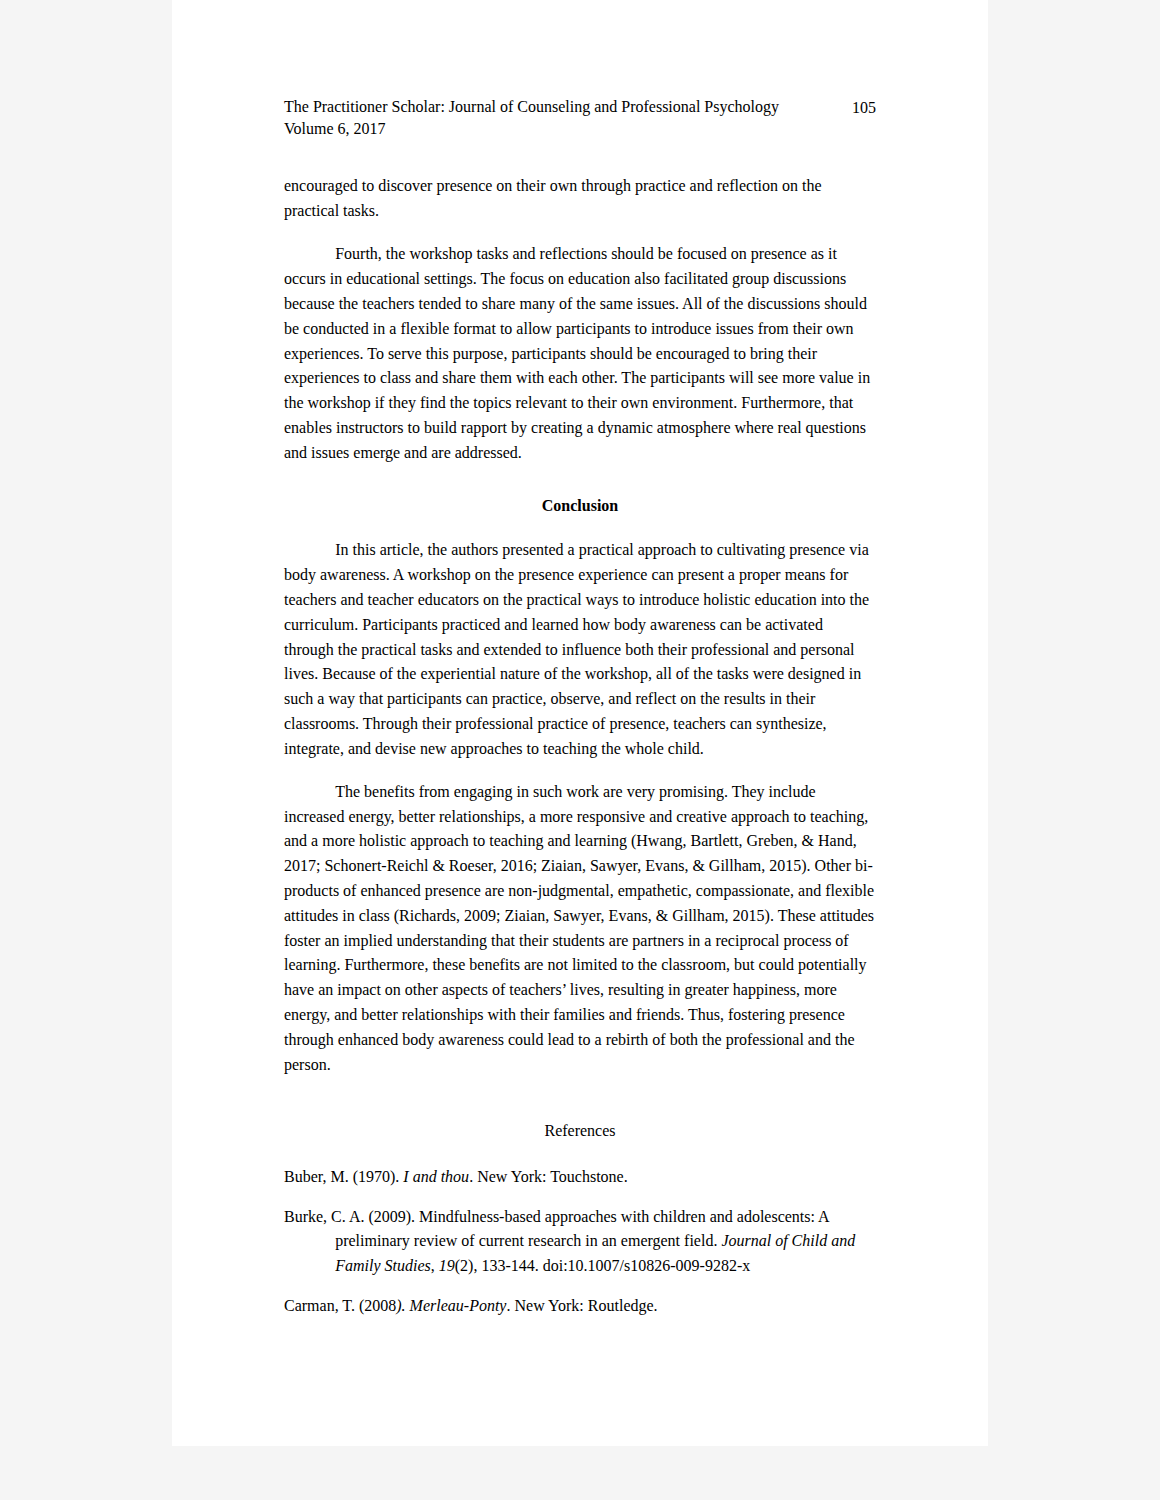The Practitioner Scholar: Journal of Counseling and Professional Psychology
Volume 6, 2017
105
encouraged to discover presence on their own through practice and reflection on the practical tasks.
Fourth, the workshop tasks and reflections should be focused on presence as it occurs in educational settings. The focus on education also facilitated group discussions because the teachers tended to share many of the same issues. All of the discussions should be conducted in a flexible format to allow participants to introduce issues from their own experiences. To serve this purpose, participants should be encouraged to bring their experiences to class and share them with each other. The participants will see more value in the workshop if they find the topics relevant to their own environment. Furthermore, that enables instructors to build rapport by creating a dynamic atmosphere where real questions and issues emerge and are addressed.
Conclusion
In this article, the authors presented a practical approach to cultivating presence via body awareness. A workshop on the presence experience can present a proper means for teachers and teacher educators on the practical ways to introduce holistic education into the curriculum. Participants practiced and learned how body awareness can be activated through the practical tasks and extended to influence both their professional and personal lives. Because of the experiential nature of the workshop, all of the tasks were designed in such a way that participants can practice, observe, and reflect on the results in their classrooms. Through their professional practice of presence, teachers can synthesize, integrate, and devise new approaches to teaching the whole child.
The benefits from engaging in such work are very promising. They include increased energy, better relationships, a more responsive and creative approach to teaching, and a more holistic approach to teaching and learning (Hwang, Bartlett, Greben, & Hand, 2017; Schonert-Reichl & Roeser, 2016; Ziaian, Sawyer, Evans, & Gillham, 2015). Other bi-products of enhanced presence are non-judgmental, empathetic, compassionate, and flexible attitudes in class (Richards, 2009; Ziaian, Sawyer, Evans, & Gillham, 2015). These attitudes foster an implied understanding that their students are partners in a reciprocal process of learning. Furthermore, these benefits are not limited to the classroom, but could potentially have an impact on other aspects of teachers’ lives, resulting in greater happiness, more energy, and better relationships with their families and friends. Thus, fostering presence through enhanced body awareness could lead to a rebirth of both the professional and the person.
References
Buber, M. (1970). I and thou. New York: Touchstone.
Burke, C. A. (2009). Mindfulness-based approaches with children and adolescents: A preliminary review of current research in an emergent field. Journal of Child and Family Studies, 19(2), 133-144. doi:10.1007/s10826-009-9282-x
Carman, T. (2008). Merleau-Ponty. New York: Routledge.